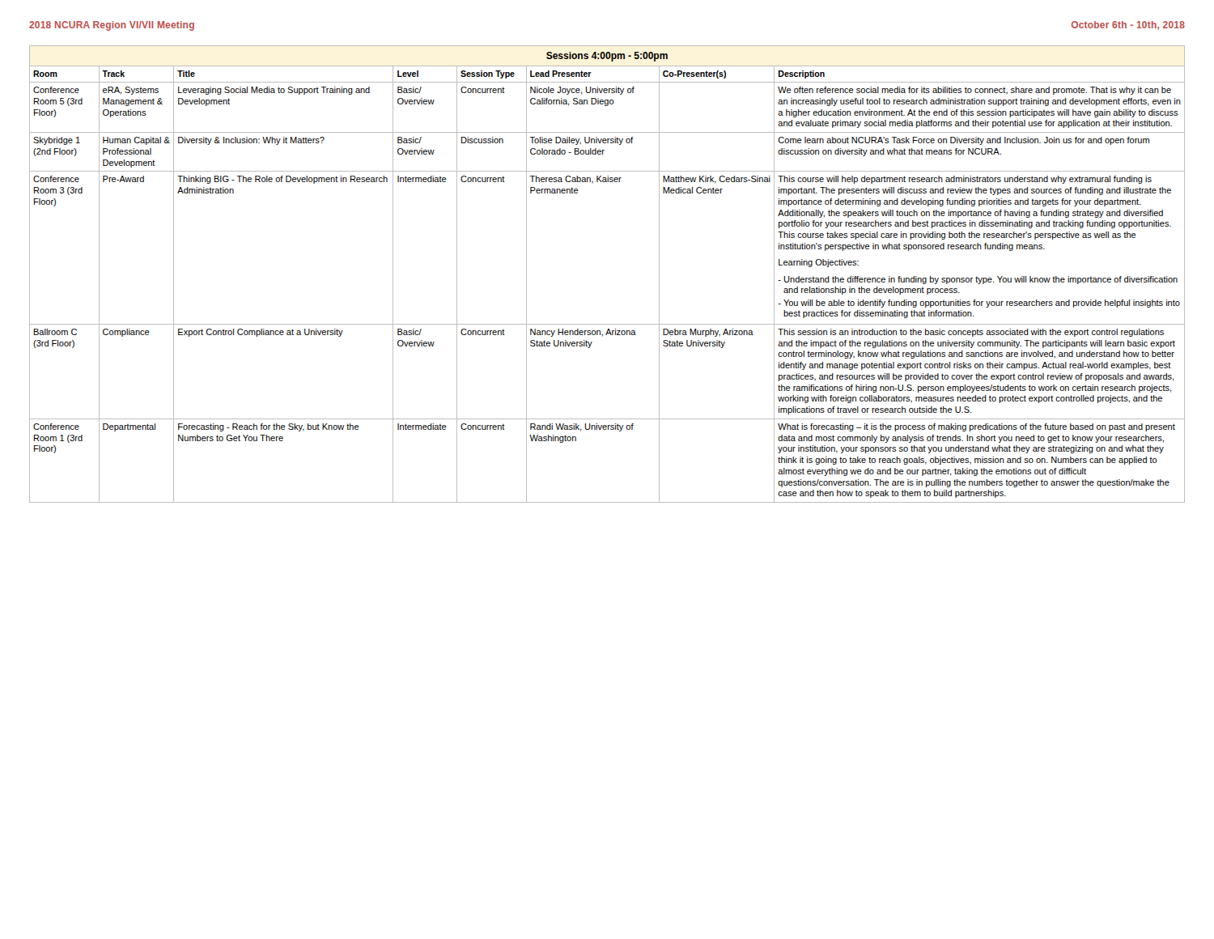2018 NCURA Region VI/VII Meeting
October 6th - 10th, 2018
Sessions 4:00pm - 5:00pm
| Room | Track | Title | Level | Session Type | Lead Presenter | Co-Presenter(s) | Description |
| --- | --- | --- | --- | --- | --- | --- | --- |
| Conference Room 5 (3rd Floor) | eRA, Systems Management & Operations | Leveraging Social Media to Support Training and Development | Basic/ Overview | Concurrent | Nicole Joyce, University of California, San Diego | | We often reference social media for its abilities to connect, share and promote. That is why it can be an increasingly useful tool to research administration support training and development efforts, even in a higher education environment. At the end of this session participates will have gain ability to discuss and evaluate primary social media platforms and their potential use for application at their institution. |
| Skybridge 1 (2nd Floor) | Human Capital & Professional Development | Diversity & Inclusion: Why it Matters? | Basic/ Overview | Discussion | Tolise Dailey, University of Colorado - Boulder | | Come learn about NCURA's Task Force on Diversity and Inclusion. Join us for and open forum discussion on diversity and what that means for NCURA. |
| Conference Room 3 (3rd Floor) | Pre-Award | Thinking BIG - The Role of Development in Research Administration | Intermediate | Concurrent | Theresa Caban, Kaiser Permanente | Matthew Kirk, Cedars-Sinai Medical Center | This course will help department research administrators understand why extramural funding is important. The presenters will discuss and review the types and sources of funding and illustrate the importance of determining and developing funding priorities and targets for your department. Additionally, the speakers will touch on the importance of having a funding strategy and diversified portfolio for your researchers and best practices in disseminating and tracking funding opportunities. This course takes special care in providing both the researcher's perspective as well as the institution's perspective in what sponsored research funding means. Learning Objectives: - Understand the difference in funding by sponsor type. You will know the importance of diversification and relationship in the development process. - You will be able to identify funding opportunities for your researchers and provide helpful insights into best practices for disseminating that information. |
| Ballroom C (3rd Floor) | Compliance | Export Control Compliance at a University | Basic/ Overview | Concurrent | Nancy Henderson, Arizona State University | Debra Murphy, Arizona State University | This session is an introduction to the basic concepts associated with the export control regulations and the impact of the regulations on the university community. The participants will learn basic export control terminology, know what regulations and sanctions are involved, and understand how to better identify and manage potential export control risks on their campus. Actual real-world examples, best practices, and resources will be provided to cover the export control review of proposals and awards, the ramifications of hiring non-U.S. person employees/students to work on certain research projects, working with foreign collaborators, measures needed to protect export controlled projects, and the implications of travel or research outside the U.S. |
| Conference Room 1 (3rd Floor) | Departmental | Forecasting - Reach for the Sky, but Know the Numbers to Get You There | Intermediate | Concurrent | Randi Wasik, University of Washington | | What is forecasting – it is the process of making predications of the future based on past and present data and most commonly by analysis of trends. In short you need to get to know your researchers, your institution, your sponsors so that you understand what they are strategizing on and what they think it is going to take to reach goals, objectives, mission and so on. Numbers can be applied to almost everything we do and be our partner, taking the emotions out of difficult questions/conversation. The are is in pulling the numbers together to answer the question/make the case and then how to speak to them to build partnerships. |